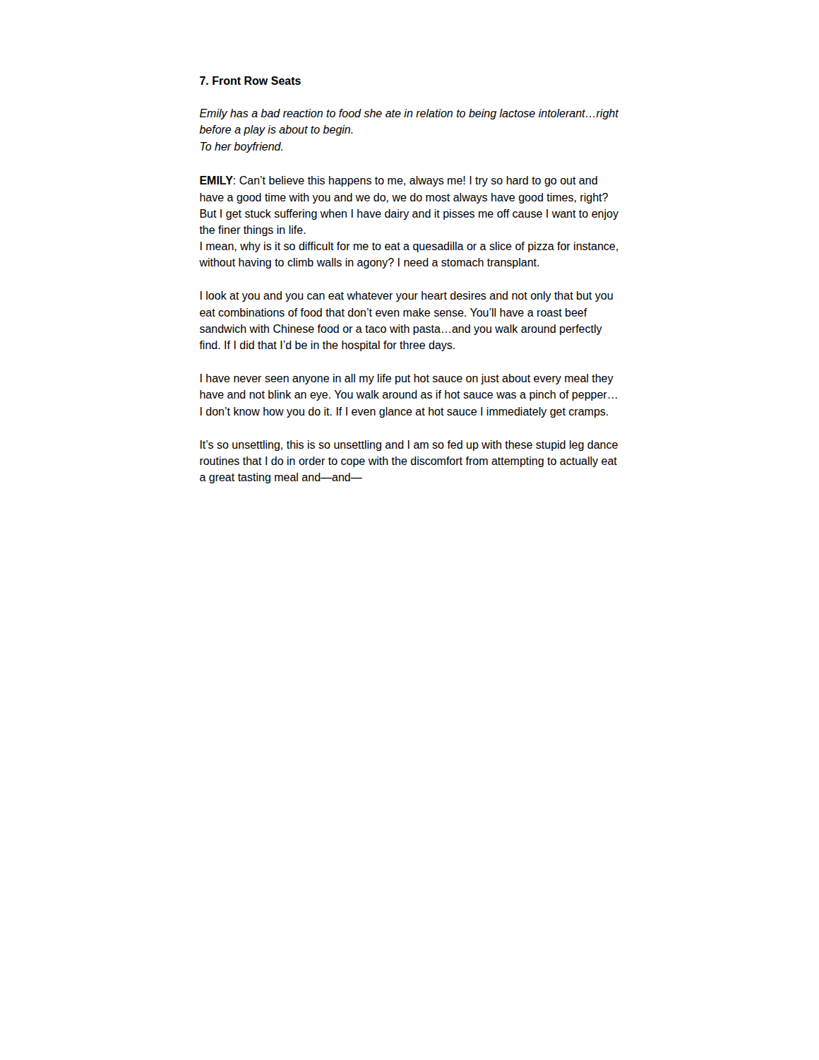7. Front Row Seats
Emily has a bad reaction to food she ate in relation to being lactose intolerant…right before a play is about to begin.
To her boyfriend.
EMILY: Can’t believe this happens to me, always me! I try so hard to go out and have a good time with you and we do, we do most always have good times, right? But I get stuck suffering when I have dairy and it pisses me off cause I want to enjoy the finer things in life.
I mean, why is it so difficult for me to eat a quesadilla or a slice of pizza for instance, without having to climb walls in agony? I need a stomach transplant.
I look at you and you can eat whatever your heart desires and not only that but you eat combinations of food that don’t even make sense. You’ll have a roast beef sandwich with Chinese food or a taco with pasta…and you walk around perfectly find. If I did that I’d be in the hospital for three days.
I have never seen anyone in all my life put hot sauce on just about every meal they have and not blink an eye. You walk around as if hot sauce was a pinch of pepper…I don’t know how you do it. If I even glance at hot sauce I immediately get cramps.
It’s so unsettling, this is so unsettling and I am so fed up with these stupid leg dance routines that I do in order to cope with the discomfort from attempting to actually eat a great tasting meal and—and—